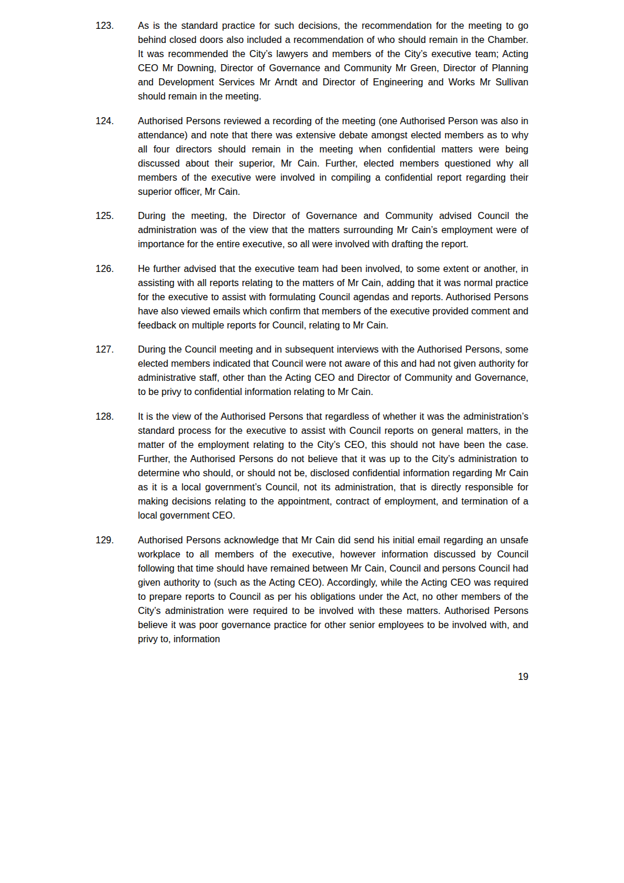123. As is the standard practice for such decisions, the recommendation for the meeting to go behind closed doors also included a recommendation of who should remain in the Chamber. It was recommended the City’s lawyers and members of the City’s executive team; Acting CEO Mr Downing, Director of Governance and Community Mr Green, Director of Planning and Development Services Mr Arndt and Director of Engineering and Works Mr Sullivan should remain in the meeting.
124. Authorised Persons reviewed a recording of the meeting (one Authorised Person was also in attendance) and note that there was extensive debate amongst elected members as to why all four directors should remain in the meeting when confidential matters were being discussed about their superior, Mr Cain. Further, elected members questioned why all members of the executive were involved in compiling a confidential report regarding their superior officer, Mr Cain.
125. During the meeting, the Director of Governance and Community advised Council the administration was of the view that the matters surrounding Mr Cain’s employment were of importance for the entire executive, so all were involved with drafting the report.
126. He further advised that the executive team had been involved, to some extent or another, in assisting with all reports relating to the matters of Mr Cain, adding that it was normal practice for the executive to assist with formulating Council agendas and reports. Authorised Persons have also viewed emails which confirm that members of the executive provided comment and feedback on multiple reports for Council, relating to Mr Cain.
127. During the Council meeting and in subsequent interviews with the Authorised Persons, some elected members indicated that Council were not aware of this and had not given authority for administrative staff, other than the Acting CEO and Director of Community and Governance, to be privy to confidential information relating to Mr Cain.
128. It is the view of the Authorised Persons that regardless of whether it was the administration’s standard process for the executive to assist with Council reports on general matters, in the matter of the employment relating to the City’s CEO, this should not have been the case. Further, the Authorised Persons do not believe that it was up to the City’s administration to determine who should, or should not be, disclosed confidential information regarding Mr Cain as it is a local government’s Council, not its administration, that is directly responsible for making decisions relating to the appointment, contract of employment, and termination of a local government CEO.
129. Authorised Persons acknowledge that Mr Cain did send his initial email regarding an unsafe workplace to all members of the executive, however information discussed by Council following that time should have remained between Mr Cain, Council and persons Council had given authority to (such as the Acting CEO). Accordingly, while the Acting CEO was required to prepare reports to Council as per his obligations under the Act, no other members of the City’s administration were required to be involved with these matters. Authorised Persons believe it was poor governance practice for other senior employees to be involved with, and privy to, information
19